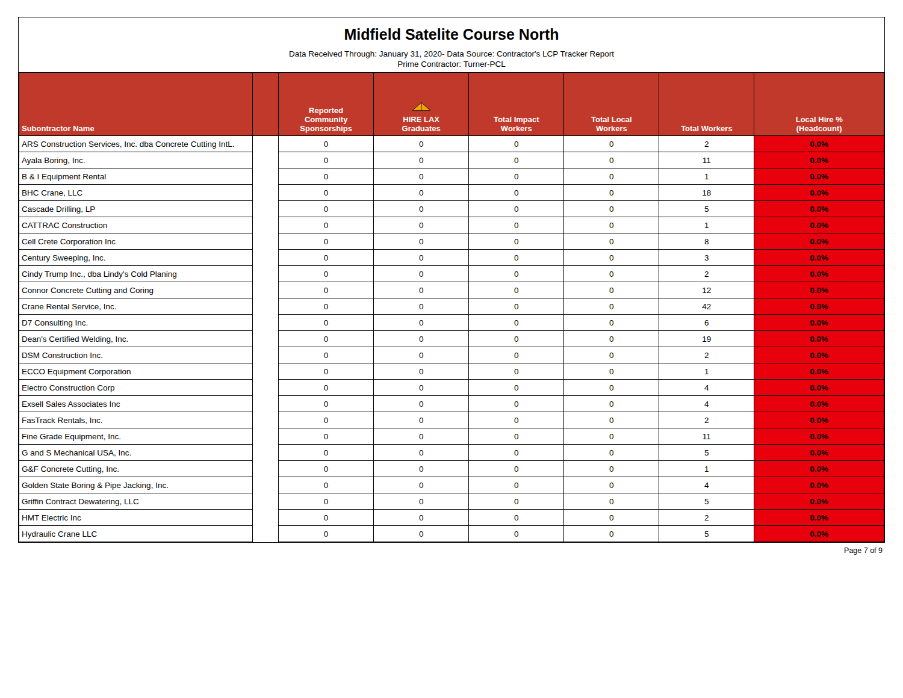Midfield Satelite Course North
Data Received Through: January 31, 2020- Data Source: Contractor's LCP Tracker Report
Prime Contractor: Turner-PCL
| Subontractor Name | | Reported Community Sponsorships | HIRE LAX Graduates | Total Impact Workers | Total Local Workers | Total Workers | Local Hire % (Headcount) |
| --- | --- | --- | --- | --- | --- | --- | --- |
| ARS Construction Services, Inc. dba Concrete Cutting IntL. | | 0 | 0 | 0 | 0 | 2 | 0.0% |
| Ayala Boring, Inc. | | 0 | 0 | 0 | 0 | 11 | 0.0% |
| B & I Equipment Rental | | 0 | 0 | 0 | 0 | 1 | 0.0% |
| BHC Crane, LLC | | 0 | 0 | 0 | 0 | 18 | 0.0% |
| Cascade Drilling, LP | | 0 | 0 | 0 | 0 | 5 | 0.0% |
| CATTRAC Construction | | 0 | 0 | 0 | 0 | 1 | 0.0% |
| Cell Crete Corporation Inc | | 0 | 0 | 0 | 0 | 8 | 0.0% |
| Century Sweeping, Inc. | | 0 | 0 | 0 | 0 | 3 | 0.0% |
| Cindy Trump Inc., dba Lindy's Cold Planing | | 0 | 0 | 0 | 0 | 2 | 0.0% |
| Connor Concrete Cutting and Coring | | 0 | 0 | 0 | 0 | 12 | 0.0% |
| Crane Rental Service, Inc. | | 0 | 0 | 0 | 0 | 42 | 0.0% |
| D7 Consulting Inc. | | 0 | 0 | 0 | 0 | 6 | 0.0% |
| Dean's Certified Welding, Inc. | | 0 | 0 | 0 | 0 | 19 | 0.0% |
| DSM Construction Inc. | | 0 | 0 | 0 | 0 | 2 | 0.0% |
| ECCO Equipment Corporation | | 0 | 0 | 0 | 0 | 1 | 0.0% |
| Electro Construction Corp | | 0 | 0 | 0 | 0 | 4 | 0.0% |
| Exsell Sales Associates Inc | | 0 | 0 | 0 | 0 | 4 | 0.0% |
| FasTrack Rentals, Inc. | | 0 | 0 | 0 | 0 | 2 | 0.0% |
| Fine Grade Equipment, Inc. | | 0 | 0 | 0 | 0 | 11 | 0.0% |
| G and S Mechanical USA, Inc. | | 0 | 0 | 0 | 0 | 5 | 0.0% |
| G&F Concrete Cutting, Inc. | | 0 | 0 | 0 | 0 | 1 | 0.0% |
| Golden State Boring & Pipe Jacking, Inc. | | 0 | 0 | 0 | 0 | 4 | 0.0% |
| Griffin Contract Dewatering, LLC | | 0 | 0 | 0 | 0 | 5 | 0.0% |
| HMT Electric Inc | | 0 | 0 | 0 | 0 | 2 | 0.0% |
| Hydraulic Crane LLC | | 0 | 0 | 0 | 0 | 5 | 0.0% |
Page 7 of 9